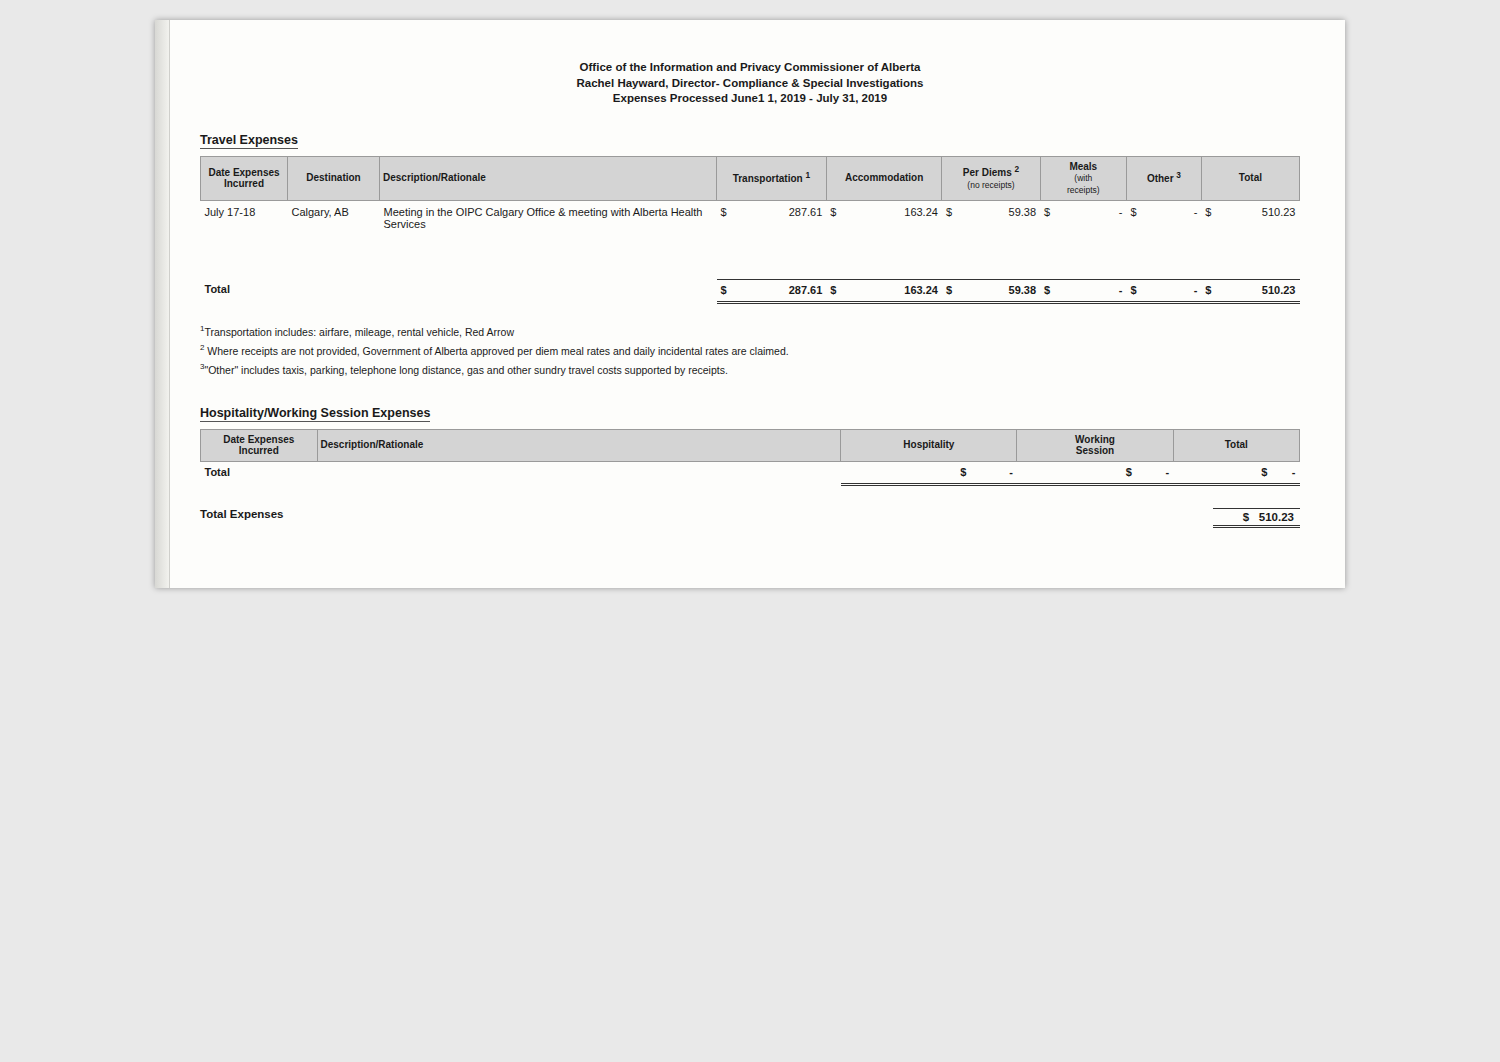Office of the Information and Privacy Commissioner of Alberta
Rachel Hayward, Director- Compliance & Special Investigations
Expenses Processed June1 1, 2019 - July 31, 2019
Travel Expenses
| Date Expenses Incurred | Destination | Description/Rationale | Transportation 1 | Accommodation | Per Diems 2 (no receipts) | Meals (with receipts) | Other 3 | Total |
| --- | --- | --- | --- | --- | --- | --- | --- | --- |
| July 17-18 | Calgary, AB | Meeting in the OIPC Calgary Office & meeting with Alberta Health Services | $ | 287.61 | $ | 163.24 | $ | 59.38 | $ | - | $ | - | $ | 510.23 |
| Total | | | $ | 287.61 | $ | 163.24 | $ | 59.38 | $ | - | $ | - | $ | 510.23 |
1Transportation includes: airfare, mileage, rental vehicle, Red Arrow
2 Where receipts are not provided, Government of Alberta approved per diem meal rates and daily incidental rates are claimed.
3"Other" includes taxis, parking, telephone long distance, gas and other sundry travel costs supported by receipts.
Hospitality/Working Session Expenses
| Date Expenses Incurred | Description/Rationale | Hospitality | Working Session | Total |
| --- | --- | --- | --- | --- |
| Total | | $ - | $ - | $ - |
Total Expenses $ 510.23